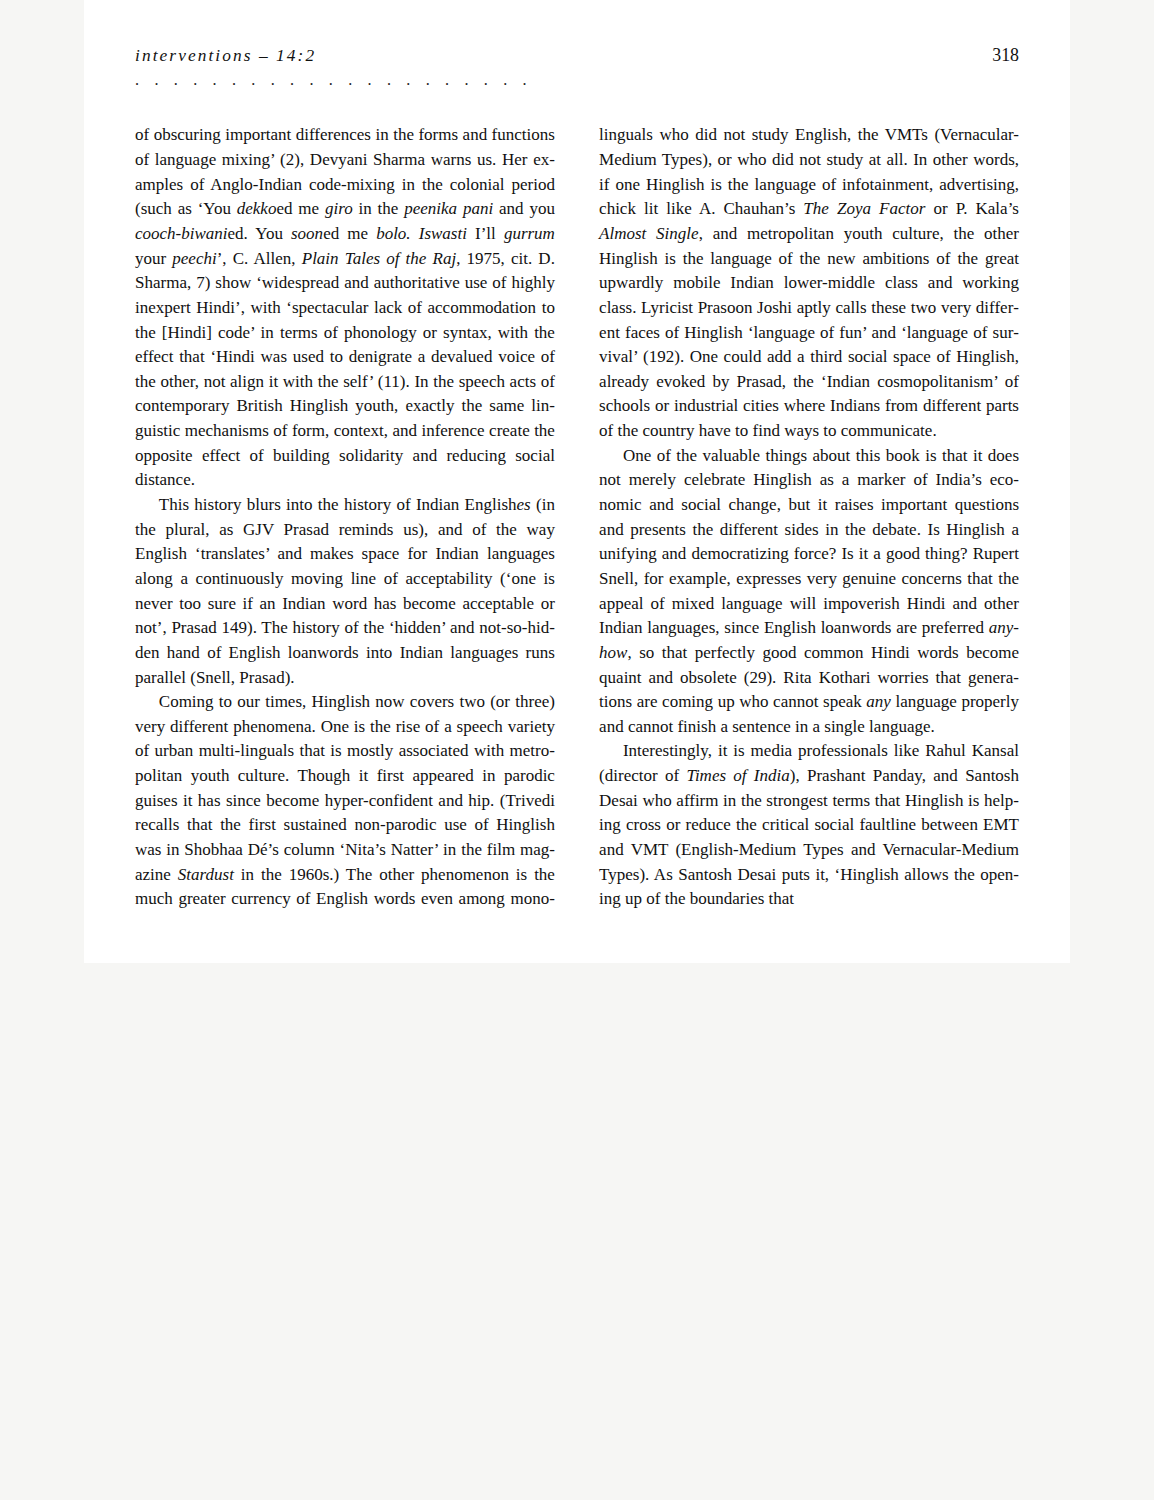interventions – 14:2
318
. . . . . . . . . . . . . . . . . . . . .
of obscuring important differences in the forms and functions of language mixing’ (2), Devyani Sharma warns us. Her examples of Anglo-Indian code-mixing in the colonial period (such as ‘You dekkoed me giro in the peenika pani and you cooch-biwanied. You sooned me bolo. Iswasti I’ll gurrum your peechi’, C. Allen, Plain Tales of the Raj, 1975, cit. D. Sharma, 7) show ‘widespread and authoritative use of highly inexpert Hindi’, with ‘spectacular lack of accommodation to the [Hindi] code’ in terms of phonology or syntax, with the effect that ‘Hindi was used to denigrate a devalued voice of the other, not align it with the self’ (11). In the speech acts of contemporary British Hinglish youth, exactly the same linguistic mechanisms of form, context, and inference create the opposite effect of building solidarity and reducing social distance.
This history blurs into the history of Indian Englishes (in the plural, as GJV Prasad reminds us), and of the way English ‘translates’ and makes space for Indian languages along a continuously moving line of acceptability (‘one is never too sure if an Indian word has become acceptable or not’, Prasad 149). The history of the ‘hidden’ and not-so-hidden hand of English loanwords into Indian languages runs parallel (Snell, Prasad).
Coming to our times, Hinglish now covers two (or three) very different phenomena. One is the rise of a speech variety of urban multi-linguals that is mostly associated with metropolitan youth culture. Though it first appeared in parodic guises it has since become hyper-confident and hip. (Trivedi recalls that the first sustained non-parodic use of Hinglish was in Shobhaa Dé’s column ‘Nita’s Natter’ in the film magazine Stardust in the 1960s.) The other phenomenon is the much greater currency of English words even among monolinguals who did not study English, the VMTs (Vernacular-Medium Types), or who did not study at all. In other words, if one Hinglish is the language of infotainment, advertising, chick lit like A. Chauhan’s The Zoya Factor or P. Kala’s Almost Single, and metropolitan youth culture, the other Hinglish is the language of the new ambitions of the great upwardly mobile Indian lower-middle class and working class. Lyricist Prasoon Joshi aptly calls these two very different faces of Hinglish ‘language of fun’ and ‘language of survival’ (192). One could add a third social space of Hinglish, already evoked by Prasad, the ‘Indian cosmopolitanism’ of schools or industrial cities where Indians from different parts of the country have to find ways to communicate.
One of the valuable things about this book is that it does not merely celebrate Hinglish as a marker of India’s economic and social change, but it raises important questions and presents the different sides in the debate. Is Hinglish a unifying and democratizing force? Is it a good thing? Rupert Snell, for example, expresses very genuine concerns that the appeal of mixed language will impoverish Hindi and other Indian languages, since English loanwords are preferred anyhow, so that perfectly good common Hindi words become quaint and obsolete (29). Rita Kothari worries that generations are coming up who cannot speak any language properly and cannot finish a sentence in a single language.
Interestingly, it is media professionals like Rahul Kansal (director of Times of India), Prashant Panday, and Santosh Desai who affirm in the strongest terms that Hinglish is helping cross or reduce the critical social faultline between EMT and VMT (English-Medium Types and Vernacular-Medium Types). As Santosh Desai puts it, ‘Hinglish allows the opening up of the boundaries that